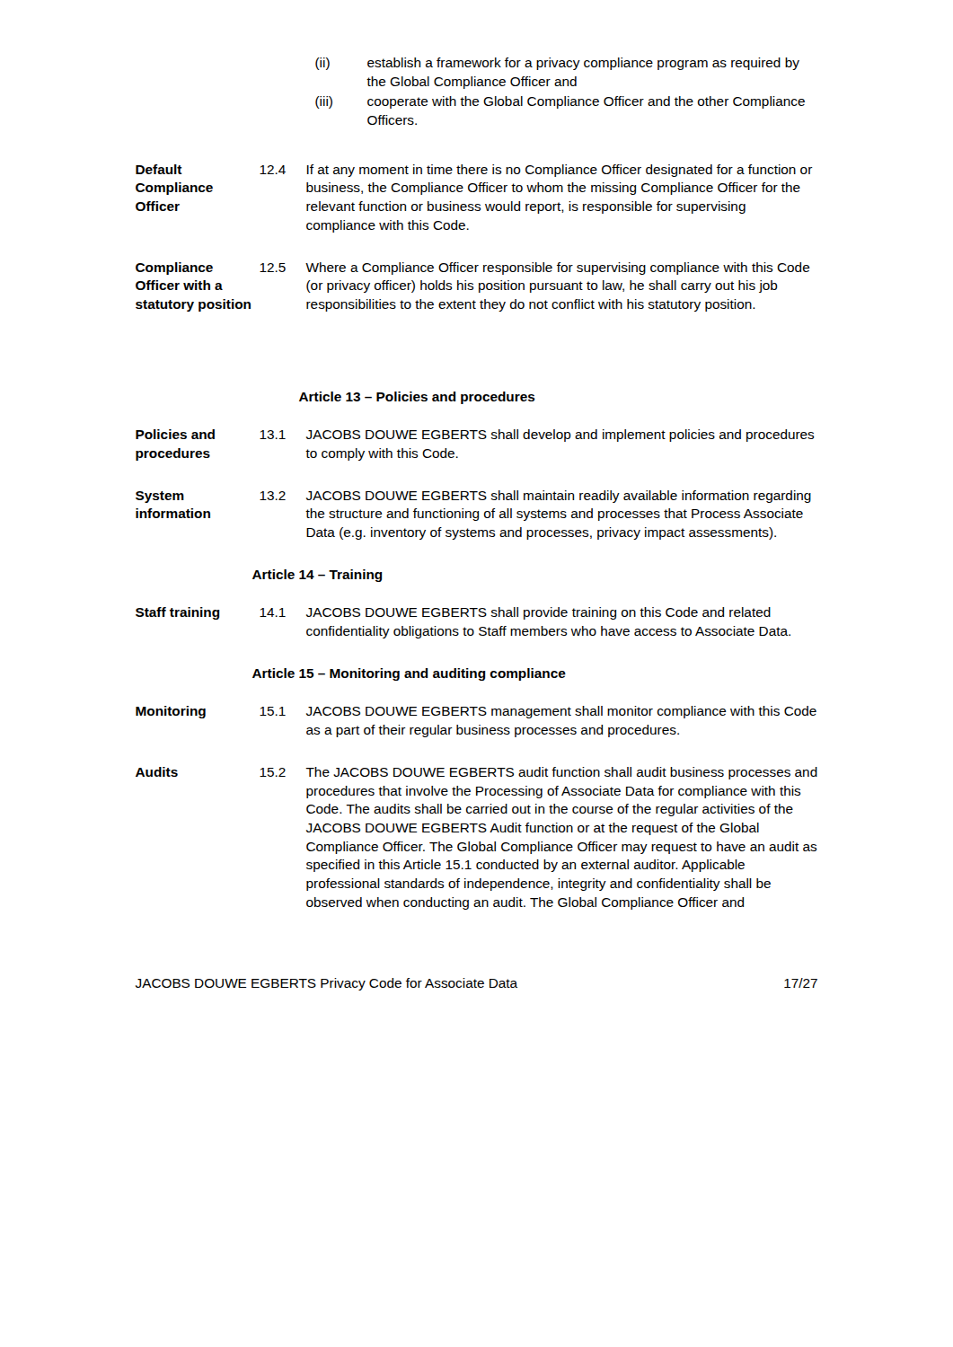(ii)
establish a framework for a privacy compliance program as required by the Global Compliance Officer and
(iii)
cooperate with the Global Compliance Officer and the other Compliance Officers.
Default Compliance Officer
12.4
If at any moment in time there is no Compliance Officer designated for a function or business, the Compliance Officer to whom the missing Compliance Officer for the relevant function or business would report, is responsible for supervising compliance with this Code.
Compliance Officer with a statutory position
12.5
Where a Compliance Officer responsible for supervising compliance with this Code (or privacy officer) holds his position pursuant to law, he shall carry out his job responsibilities to the extent they do not conflict with his statutory position.
Article 13 – Policies and procedures
Policies and procedures
13.1
JACOBS DOUWE EGBERTS shall develop and implement policies and procedures to comply with this Code.
System information
13.2
JACOBS DOUWE EGBERTS shall maintain readily available information regarding the structure and functioning of all systems and processes that Process Associate Data (e.g. inventory of systems and processes, privacy impact assessments).
Article 14 – Training
Staff training
14.1
JACOBS DOUWE EGBERTS shall provide training on this Code and related confidentiality obligations to Staff members who have access to Associate Data.
Article 15 – Monitoring and auditing compliance
Monitoring
15.1
JACOBS DOUWE EGBERTS management shall monitor compliance with this Code as a part of their regular business processes and procedures.
Audits
15.2
The JACOBS DOUWE EGBERTS audit function shall audit business processes and procedures that involve the Processing of Associate Data for compliance with this Code. The audits shall be carried out in the course of the regular activities of the JACOBS DOUWE EGBERTS Audit function or at the request of the Global Compliance Officer. The Global Compliance Officer may request to have an audit as specified in this Article 15.1 conducted by an external auditor. Applicable professional standards of independence, integrity and confidentiality shall be observed when conducting an audit. The Global Compliance Officer and
JACOBS DOUWE EGBERTS Privacy Code for Associate Data
17/27